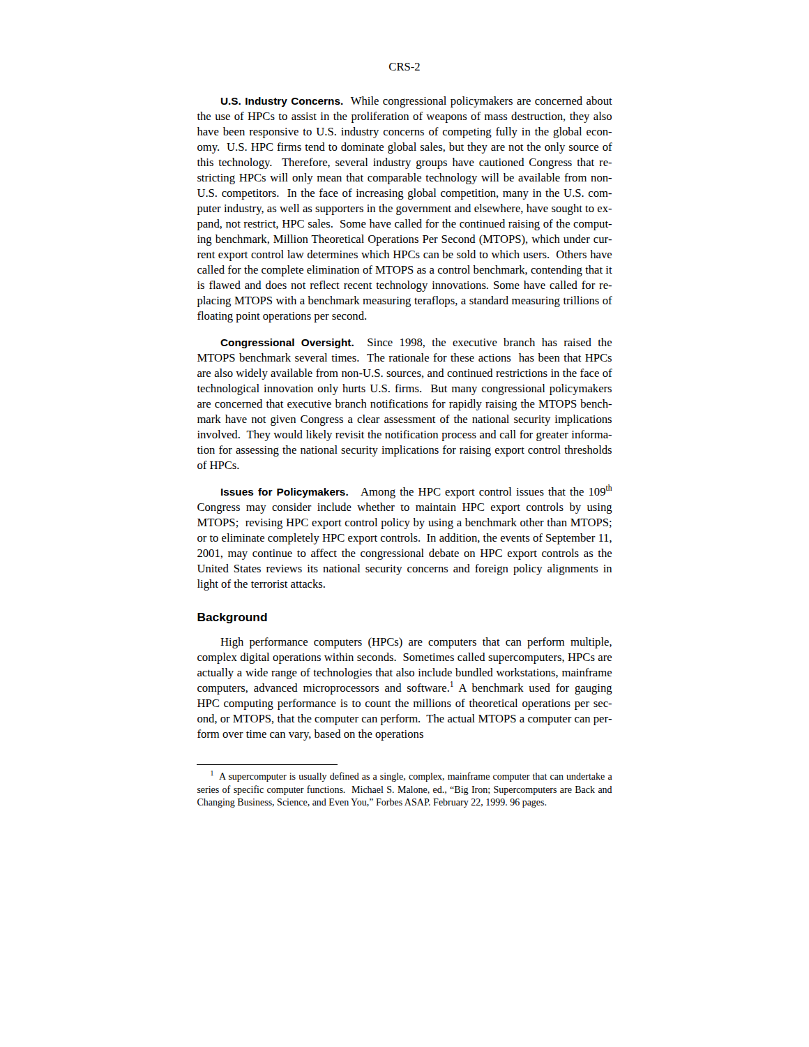CRS-2
U.S. Industry Concerns. While congressional policymakers are concerned about the use of HPCs to assist in the proliferation of weapons of mass destruction, they also have been responsive to U.S. industry concerns of competing fully in the global economy. U.S. HPC firms tend to dominate global sales, but they are not the only source of this technology. Therefore, several industry groups have cautioned Congress that restricting HPCs will only mean that comparable technology will be available from non-U.S. competitors. In the face of increasing global competition, many in the U.S. computer industry, as well as supporters in the government and elsewhere, have sought to expand, not restrict, HPC sales. Some have called for the continued raising of the computing benchmark, Million Theoretical Operations Per Second (MTOPS), which under current export control law determines which HPCs can be sold to which users. Others have called for the complete elimination of MTOPS as a control benchmark, contending that it is flawed and does not reflect recent technology innovations. Some have called for replacing MTOPS with a benchmark measuring teraflops, a standard measuring trillions of floating point operations per second.
Congressional Oversight. Since 1998, the executive branch has raised the MTOPS benchmark several times. The rationale for these actions has been that HPCs are also widely available from non-U.S. sources, and continued restrictions in the face of technological innovation only hurts U.S. firms. But many congressional policymakers are concerned that executive branch notifications for rapidly raising the MTOPS benchmark have not given Congress a clear assessment of the national security implications involved. They would likely revisit the notification process and call for greater information for assessing the national security implications for raising export control thresholds of HPCs.
Issues for Policymakers. Among the HPC export control issues that the 109th Congress may consider include whether to maintain HPC export controls by using MTOPS; revising HPC export control policy by using a benchmark other than MTOPS; or to eliminate completely HPC export controls. In addition, the events of September 11, 2001, may continue to affect the congressional debate on HPC export controls as the United States reviews its national security concerns and foreign policy alignments in light of the terrorist attacks.
Background
High performance computers (HPCs) are computers that can perform multiple, complex digital operations within seconds. Sometimes called supercomputers, HPCs are actually a wide range of technologies that also include bundled workstations, mainframe computers, advanced microprocessors and software.1 A benchmark used for gauging HPC computing performance is to count the millions of theoretical operations per second, or MTOPS, that the computer can perform. The actual MTOPS a computer can perform over time can vary, based on the operations
1 A supercomputer is usually defined as a single, complex, mainframe computer that can undertake a series of specific computer functions. Michael S. Malone, ed., “Big Iron; Supercomputers are Back and Changing Business, Science, and Even You,” Forbes ASAP. February 22, 1999. 96 pages.